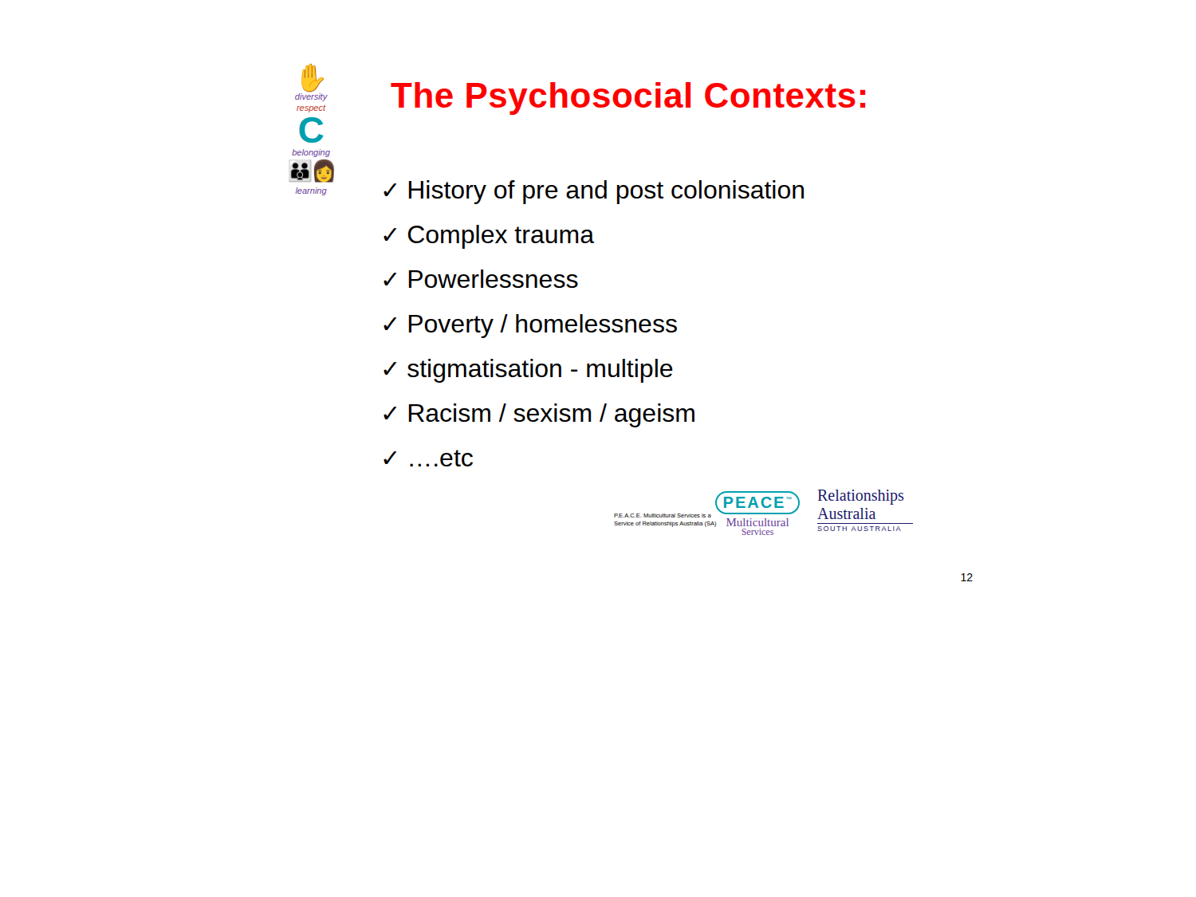✋ diversity respect C belonging 👪👩 learning
The Psychosocial Contexts:
History of pre and post colonisation
Complex trauma
Powerlessness
Poverty / homelessness
stigmatisation - multiple
Racism / sexism / ageism
….etc
P.E.A.C.E. Multicultural Services is a
Service of Relationships Australia (SA)
PEACE™ Multicultural Services
Relationships Australia SOUTH AUSTRALIA
12